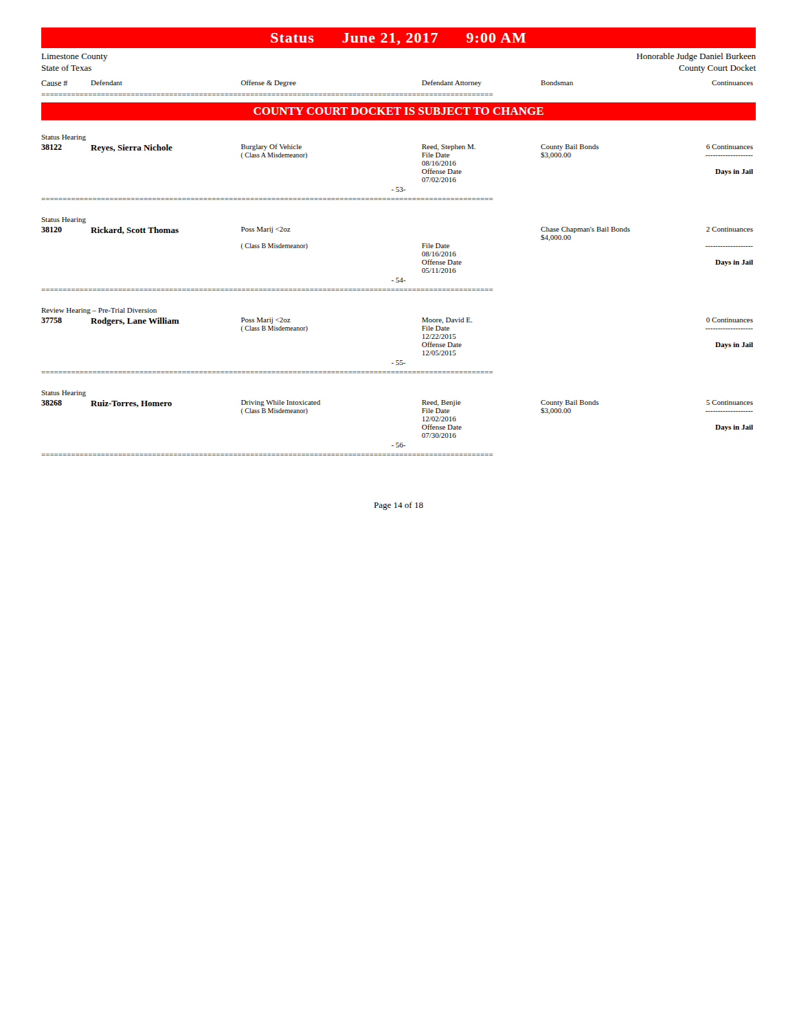Status June 21, 2017 9:00 AM
Limestone County
State of Texas
Honorable Judge Daniel Burkeen
County Court Docket
| Cause # | Defendant | Offense & Degree | Defendant Attorney | Bondsman | Continuances |
==========================================================================================================
COUNTY COURT DOCKET IS SUBJECT TO CHANGE
Status Hearing
| 38122 | Reyes, Sierra Nichole | Burglary Of Vehicle ( Class A Misdemeanor) | Reed, Stephen M. File Date 08/16/2016 | County Bail Bonds $3,000.00 | 6 Continuances ------------------- |
| | Offense Date 07/02/2016 | | Days in Jail |
- 53-
==========================================================================================================
Status Hearing
| 38120 | Rickard, Scott Thomas | Poss Marij <2oz ( Class B Misdemeanor) | File Date 08/16/2016 | Chase Chapman's Bail Bonds $4,000.00 | 2 Continuances ------------------- |
| | Offense Date 05/11/2016 | | Days in Jail |
- 54-
==========================================================================================================
Review Hearing – Pre-Trial Diversion
| 37758 | Rodgers, Lane William | Poss Marij <2oz ( Class B Misdemeanor) | Moore, David E. File Date 12/22/2015 | | 0 Continuances ------------------- |
| | Offense Date 12/05/2015 | | Days in Jail |
- 55-
==========================================================================================================
Status Hearing
| 38268 | Ruiz-Torres, Homero | Driving While Intoxicated ( Class B Misdemeanor) | Reed, Benjie File Date 12/02/2016 | County Bail Bonds $3,000.00 | 5 Continuances ------------------- |
| | Offense Date 07/30/2016 | | Days in Jail |
- 56-
==========================================================================================================
Page 14 of 18